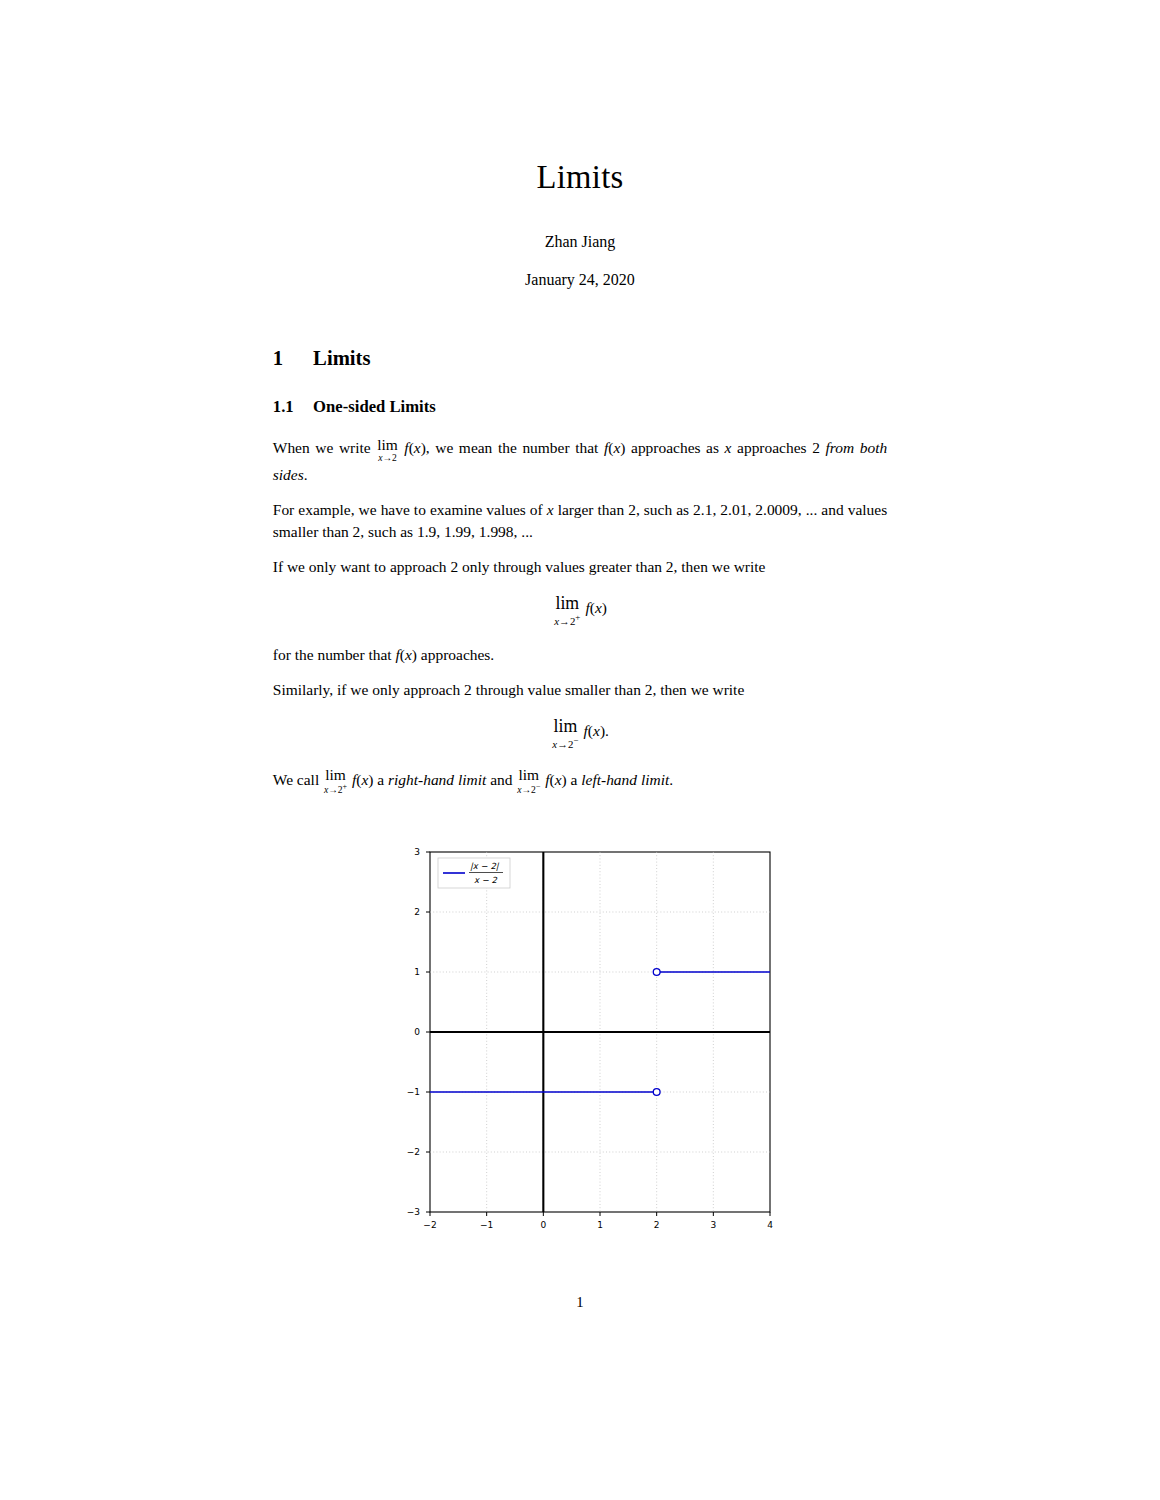Limits
Zhan Jiang
January 24, 2020
1 Limits
1.1 One-sided Limits
When we write lim x→2 f(x), we mean the number that f(x) approaches as x approaches 2 from both sides.
For example, we have to examine values of x larger than 2, such as 2.1, 2.01, 2.0009, ... and values smaller than 2, such as 1.9, 1.99, 1.998, ...
If we only want to approach 2 only through values greater than 2, then we write
lim x→2+ f(x)
for the number that f(x) approaches.
Similarly, if we only approach 2 through value smaller than 2, then we write
lim x→2− f(x).
We call lim x→2+ f(x) a right-hand limit and lim x→2− f(x) a left-hand limit.
−2 −1 0 1 2 3 4 −3 −2 −1 0 1 2 3 |x − 2| x − 2
1